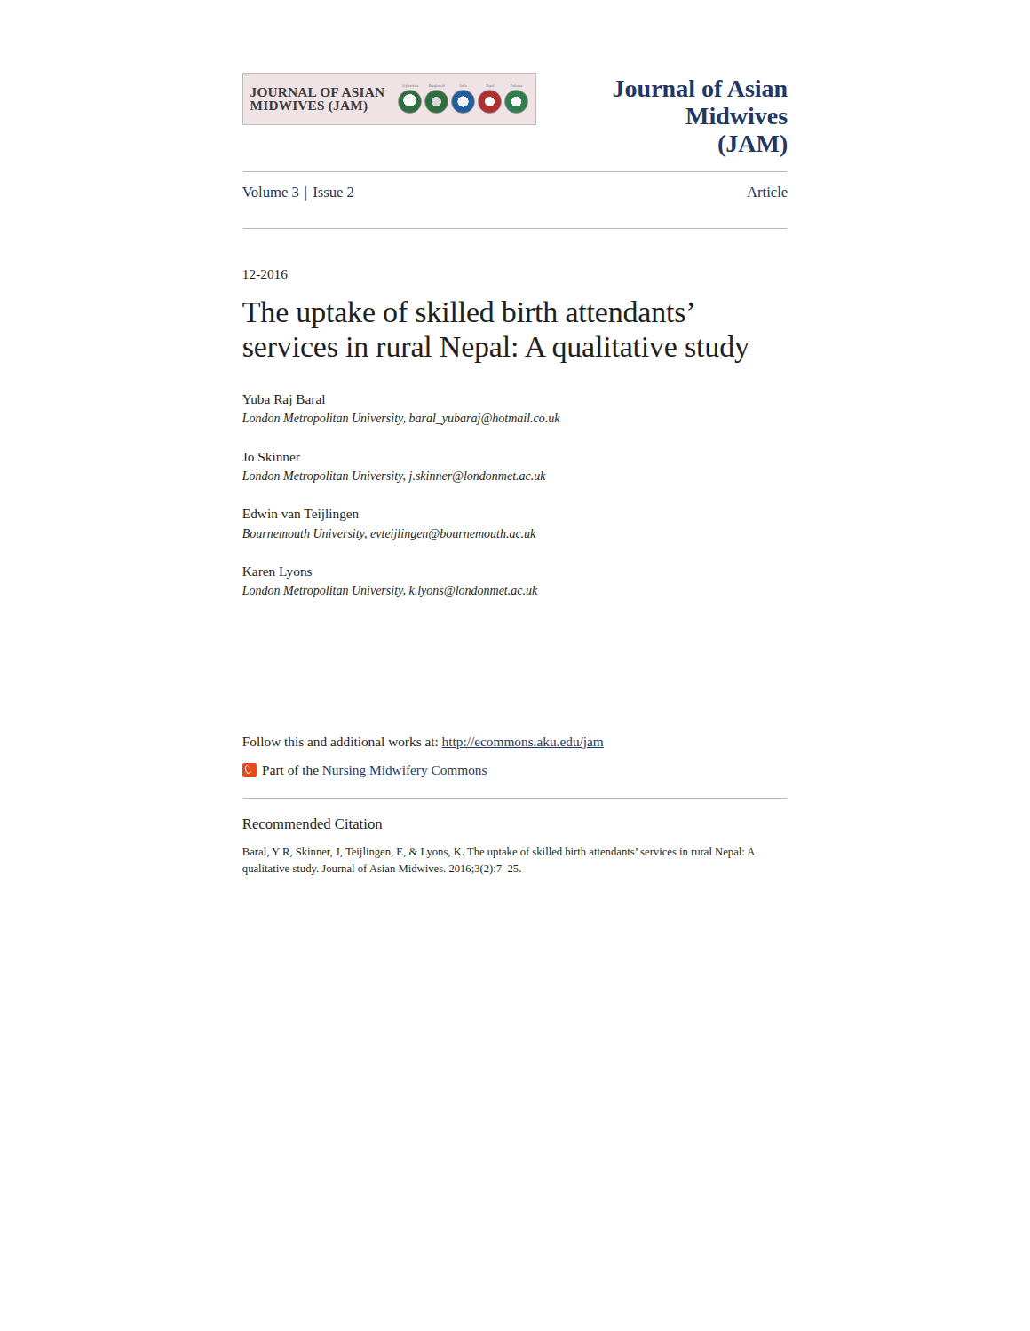JOURNAL OF ASIAN MIDWIVES (JAM)
Afghanistan
Bangladesh
India
Nepal
Pakistan
Journal of Asian Midwives
(JAM)
Volume 3|Issue 2
Article
12-2016
The uptake of skilled birth attendants’ services in rural Nepal: A qualitative study
Yuba Raj Baral London Metropolitan University, baral_yubaraj@hotmail.co.uk
Jo Skinner London Metropolitan University, j.skinner@londonmet.ac.uk
Edwin van Teijlingen Bournemouth University, evteijlingen@bournemouth.ac.uk
Karen Lyons London Metropolitan University, k.lyons@londonmet.ac.uk
Follow this and additional works at: http://ecommons.aku.edu/jam
Part of the Nursing Midwifery Commons
Recommended Citation
Baral, Y R, Skinner, J, Teijlingen, E, & Lyons, K. The uptake of skilled birth attendants’ services in rural Nepal: A qualitative study. Journal of Asian Midwives. 2016;3(2):7–25.